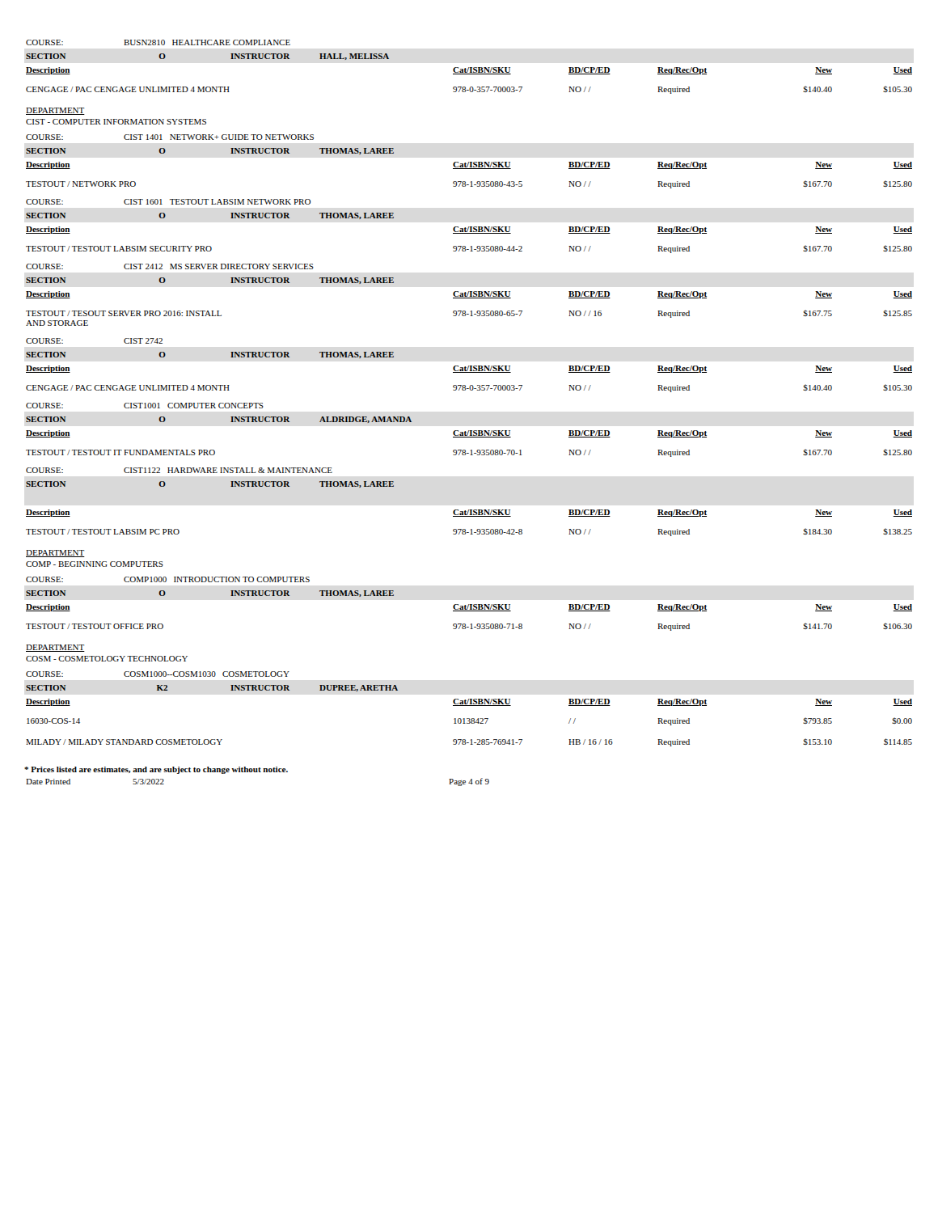| COURSE: | BUSN2810 HEALTHCARE COMPLIANCE | |
| SECTION | O | INSTRUCTOR | HALL, MELISSA | |
| Description | | | | Cat/ISBN/SKU | BD/CP/ED | Req/Rec/Opt | New | Used |
| CENGAGE / PAC CENGAGE UNLIMITED 4 MONTH | 978-0-357-70003-7 | NO / / | Required | $140.40 | $105.30 |
| DEPARTMENT |
| CIST - COMPUTER INFORMATION SYSTEMS |
| COURSE: | CIST 1401 NETWORK+ GUIDE TO NETWORKS | |
| SECTION | O | INSTRUCTOR | THOMAS, LAREE | |
| Description | | | | Cat/ISBN/SKU | BD/CP/ED | Req/Rec/Opt | New | Used |
| TESTOUT / NETWORK PRO | 978-1-935080-43-5 | NO / / | Required | $167.70 | $125.80 |
| COURSE: | CIST 1601 TESTOUT LABSIM NETWORK PRO | |
| SECTION | O | INSTRUCTOR | THOMAS, LAREE | |
| Description | | | | Cat/ISBN/SKU | BD/CP/ED | Req/Rec/Opt | New | Used |
| TESTOUT / TESTOUT LABSIM SECURITY PRO | 978-1-935080-44-2 | NO / / | Required | $167.70 | $125.80 |
| COURSE: | CIST 2412 MS SERVER DIRECTORY SERVICES | |
| SECTION | O | INSTRUCTOR | THOMAS, LAREE | |
| Description | | | | Cat/ISBN/SKU | BD/CP/ED | Req/Rec/Opt | New | Used |
| TESTOUT / TESOUT SERVER PRO 2016: INSTALL AND STORAGE | 978-1-935080-65-7 | NO / / 16 | Required | $167.75 | $125.85 |
| COURSE: | CIST 2742 | |
| SECTION | O | INSTRUCTOR | THOMAS, LAREE | |
| Description | | | | Cat/ISBN/SKU | BD/CP/ED | Req/Rec/Opt | New | Used |
| CENGAGE / PAC CENGAGE UNLIMITED 4 MONTH | 978-0-357-70003-7 | NO / / | Required | $140.40 | $105.30 |
| COURSE: | CIST1001 COMPUTER CONCEPTS | |
| SECTION | O | INSTRUCTOR | ALDRIDGE, AMANDA | |
| Description | | | | Cat/ISBN/SKU | BD/CP/ED | Req/Rec/Opt | New | Used |
| TESTOUT / TESTOUT IT FUNDAMENTALS PRO | 978-1-935080-70-1 | NO / / | Required | $167.70 | $125.80 |
| COURSE: | CIST1122 HARDWARE INSTALL & MAINTENANCE | |
| SECTION | O | INSTRUCTOR | THOMAS, LAREE | |
| Description | | | | Cat/ISBN/SKU | BD/CP/ED | Req/Rec/Opt | New | Used |
| TESTOUT / TESTOUT LABSIM PC PRO | 978-1-935080-42-8 | NO / / | Required | $184.30 | $138.25 |
| DEPARTMENT |
| COMP - BEGINNING COMPUTERS |
| COURSE: | COMP1000 INTRODUCTION TO COMPUTERS | |
| SECTION | O | INSTRUCTOR | THOMAS, LAREE | |
| Description | | | | Cat/ISBN/SKU | BD/CP/ED | Req/Rec/Opt | New | Used |
| TESTOUT / TESTOUT OFFICE PRO | 978-1-935080-71-8 | NO / / | Required | $141.70 | $106.30 |
| DEPARTMENT |
| COSM - COSMETOLOGY TECHNOLOGY |
| COURSE: | COSM1000--COSM1030 COSMETOLOGY | |
| SECTION | K2 | INSTRUCTOR | DUPREE, ARETHA | |
| Description | | | | Cat/ISBN/SKU | BD/CP/ED | Req/Rec/Opt | New | Used |
| 16030-COS-14 | 10138427 | / / | Required | $793.85 | $0.00 |
| MILADY / MILADY STANDARD COSMETOLOGY | 978-1-285-76941-7 | HB / 16 / 16 | Required | $153.10 | $114.85 |
* Prices listed are estimates, and are subject to change without notice.
| Date Printed | 5/3/2022 | Page 4 of 9 | |